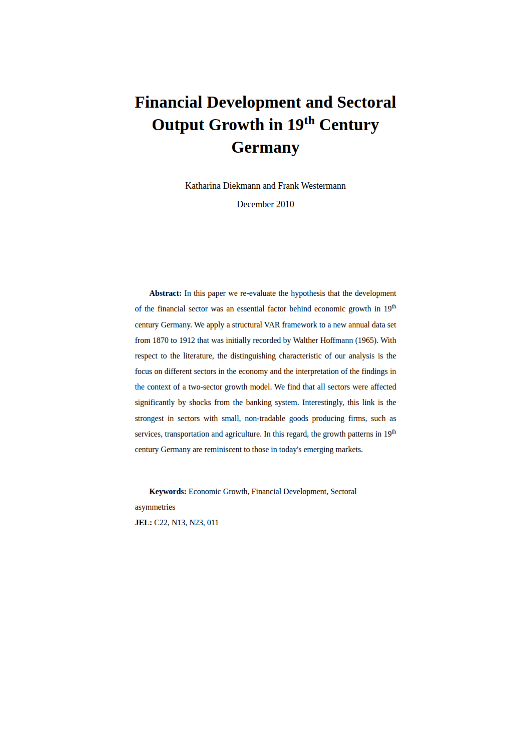Financial Development and Sectoral
Output Growth in 19th Century Germany
Katharina Diekmann and Frank Westermann
December 2010
Abstract: In this paper we re-evaluate the hypothesis that the development of the financial sector was an essential factor behind economic growth in 19th century Germany. We apply a structural VAR framework to a new annual data set from 1870 to 1912 that was initially recorded by Walther Hoffmann (1965). With respect to the literature, the distinguishing characteristic of our analysis is the focus on different sectors in the economy and the interpretation of the findings in the context of a two-sector growth model. We find that all sectors were affected significantly by shocks from the banking system. Interestingly, this link is the strongest in sectors with small, non-tradable goods producing firms, such as services, transportation and agriculture. In this regard, the growth patterns in 19th century Germany are reminiscent to those in today's emerging markets.
Keywords: Economic Growth, Financial Development, Sectoral asymmetries
JEL: C22, N13, N23, 011